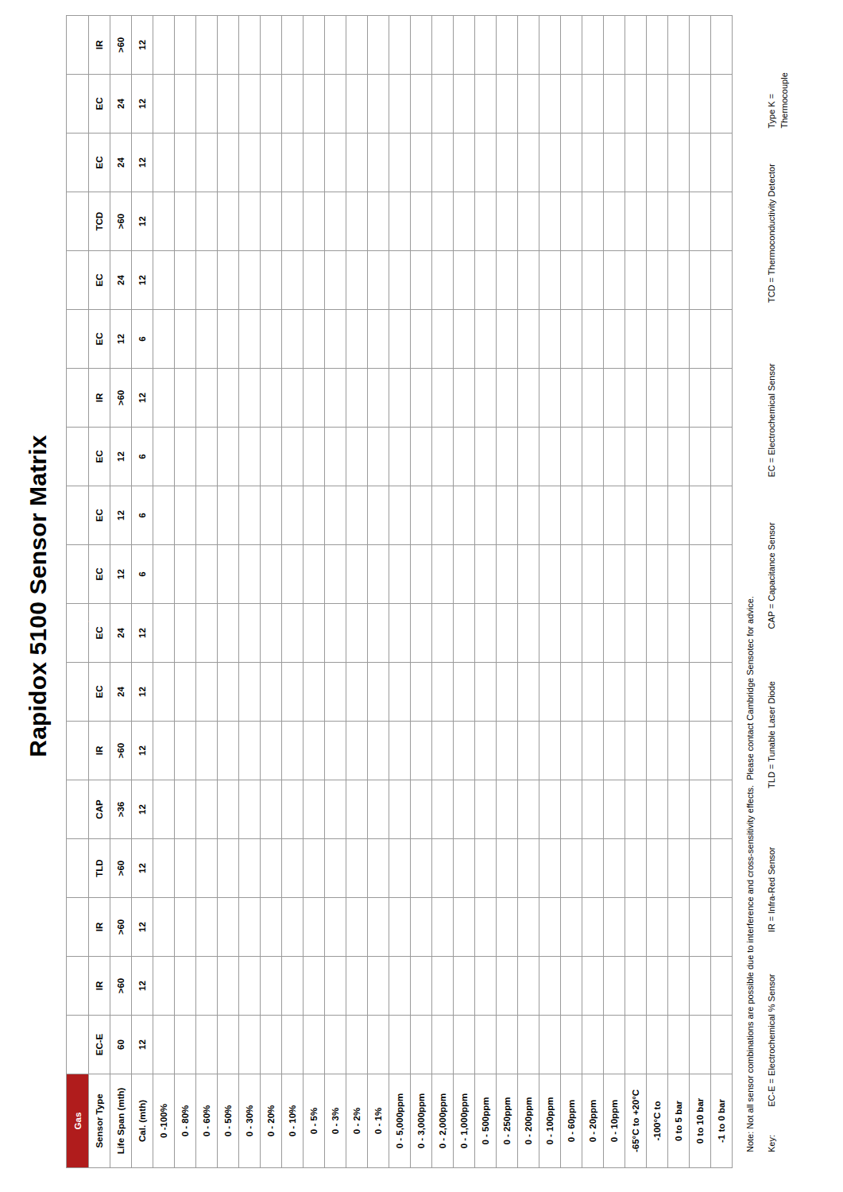Rapidox 5100 Sensor Matrix
| Gas | O 2 | CO 2 | CH 4 | CH 4 | H 2 O | CO | CO | CO (H 2 resist) | Cl 2 | NO | NO 2 | C 2 H 4 | O 3 | H 2 S | He/H 2 | NH 3 | SO 2 | SO 2 |
| --- | --- | --- | --- | --- | --- | --- | --- | --- | --- | --- | --- | --- | --- | --- | --- | --- | --- | --- |
| Sensor Type | EC-E | IR | IR | TLD | CAP | IR | EC | EC | EC | EC | EC | IR | EC | EC | TCD | EC | EC | IR |
| Life Span (mth) | 60 | >60 | >60 | >60 | >36 | >60 | 24 | 24 | 12 | 12 | 12 | >60 | 12 | 24 | >60 | 24 | 24 | >60 |
| Cal. (mth) | 12 | 12 | 12 | 12 | 12 | 12 | 12 | 12 | 6 | 6 | 6 | 12 | 6 | 12 | 12 | 12 | 12 | 12 |
| 0 -100% | | | | | | | | | | | | | | | | | | |
| 0 - 80% | | | | | | | | | | | | | | | | | | |
| 0 - 60% | | | | | | | | | | | | | | | | | | |
| 0 - 50% | | | | | | | | | | | | | | | | | | |
| 0 - 30% | | | | | | | | | | | | | | | | | | |
| 0 - 20% | | | | | | | | | | | | | | | | | | |
| 0 - 10% | | | | | | | | | | | | | | | | | | |
| 0 - 5% | | | | | | | | | | | | | | | | | | |
| 0 - 3% | | | | | | | | | | | | | | | | | | |
| 0 - 2% | | | | | | | | | | | | | | | | | | |
| 0 - 1% | | | | | | | | | | | | | | | | | | |
| 0 - 5,000ppm | | | | | | | | | | | | | | | | | | |
| 0 - 3,000ppm | | | | | | | | | | | | | | | | | | |
| 0 - 2,000ppm | | | | | | | | | | | | | | | | | | |
| 0 - 1,000ppm | | | | | | | | | | | | | | | | | | |
| 0 - 500ppm | | | | | | | | | | | | | | | | | | |
| 0 - 250ppm | | | | | | | | | | | | | | | | | | |
| 0 - 200ppm | | | | | | | | | | | | | | | | | | |
| 0 - 100ppm | | | | | | | | | | | | | | | | | | |
| 0 - 60ppm | | | | | | | | | | | | | | | | | | |
| 0 - 20ppm | | | | | | | | | | | | | | | | | | |
| 0 - 10ppm | | | | | | | | | | | | | | | | | | |
| -65°C to +20°C | | | | | | | | | | | | | | | | | | |
| -100°C to | | | | | | | | | | | | | | | | | | |
| 0 to 5 bar | | | | | | | | | | | | | | | | | | |
| 0 to 10 bar | | | | | | | | | | | | | | | | | | |
| -1 to 0 bar | | | | | | | | | | | | | | | | | | |
Note: Not all sensor combinations are possible due to interference and cross-sensitivity effects. Please contact Cambridge Sensotec for advice.
Key: EC-E = Electrochemical % Sensor IR = Infra-Red Sensor TLD = Tunable Laser Diode CAP = Capacitance Sensor EC = Electrochemical Sensor TCD = Thermoconductivity Detector Type K = Thermocouple